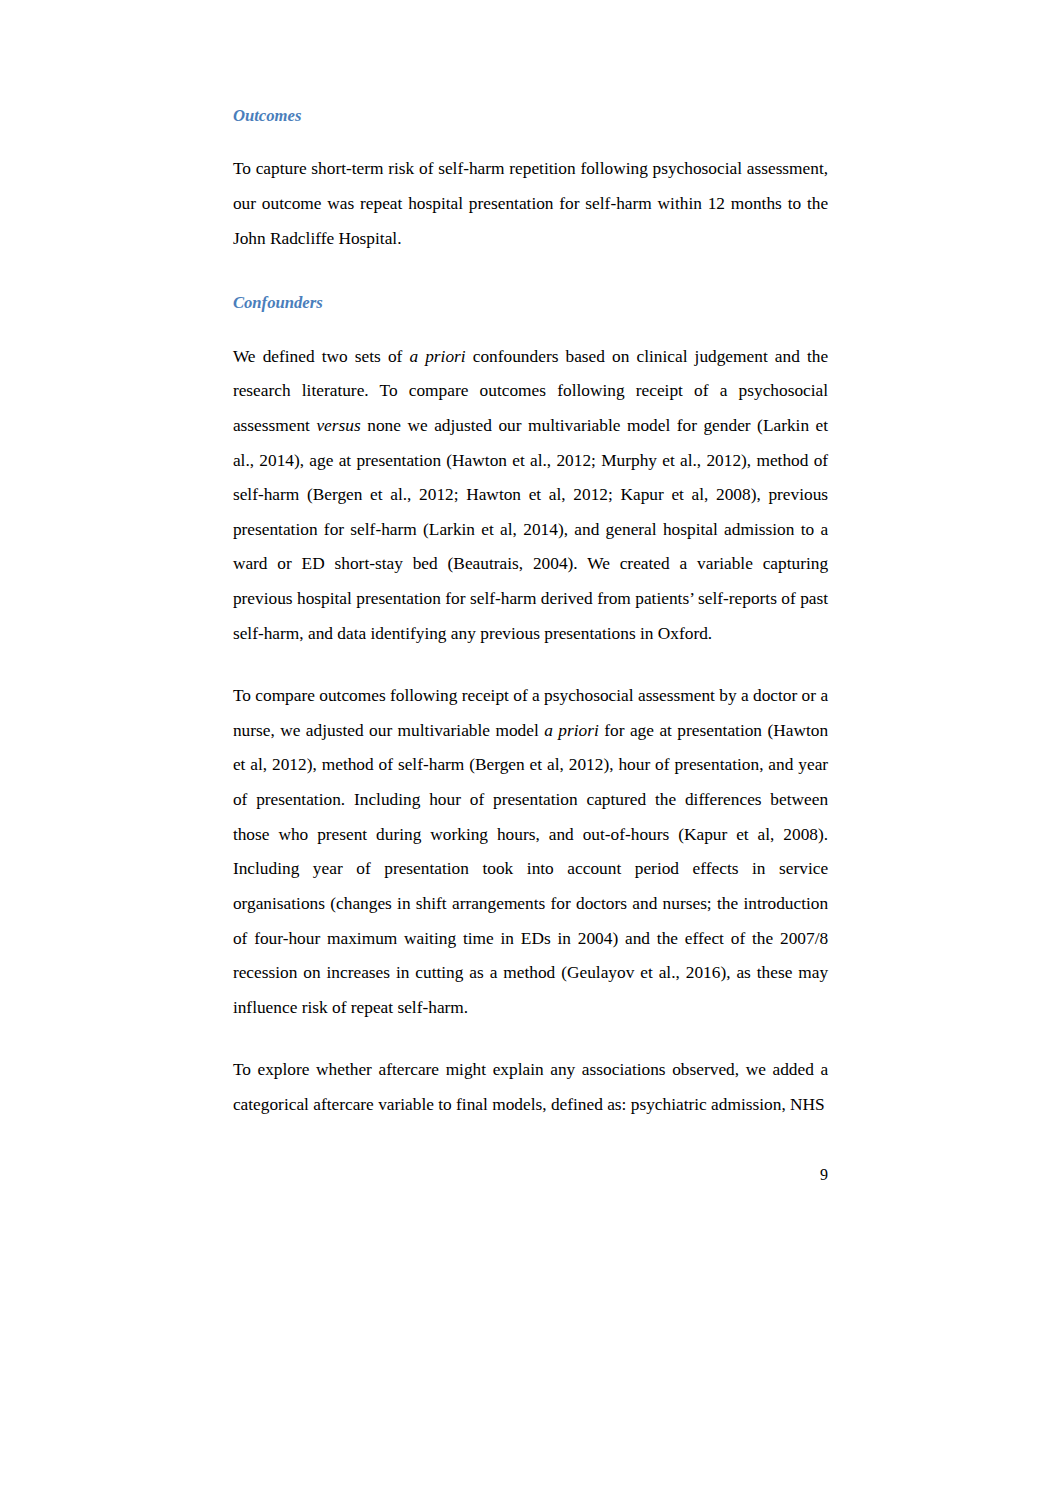Outcomes
To capture short-term risk of self-harm repetition following psychosocial assessment, our outcome was repeat hospital presentation for self-harm within 12 months to the John Radcliffe Hospital.
Confounders
We defined two sets of a priori confounders based on clinical judgement and the research literature. To compare outcomes following receipt of a psychosocial assessment versus none we adjusted our multivariable model for gender (Larkin et al., 2014), age at presentation (Hawton et al., 2012; Murphy et al., 2012), method of self-harm (Bergen et al., 2012; Hawton et al, 2012; Kapur et al, 2008), previous presentation for self-harm (Larkin et al, 2014), and general hospital admission to a ward or ED short-stay bed (Beautrais, 2004). We created a variable capturing previous hospital presentation for self-harm derived from patients’ self-reports of past self-harm, and data identifying any previous presentations in Oxford.
To compare outcomes following receipt of a psychosocial assessment by a doctor or a nurse, we adjusted our multivariable model a priori for age at presentation (Hawton et al, 2012), method of self-harm (Bergen et al, 2012), hour of presentation, and year of presentation. Including hour of presentation captured the differences between those who present during working hours, and out-of-hours (Kapur et al, 2008). Including year of presentation took into account period effects in service organisations (changes in shift arrangements for doctors and nurses; the introduction of four-hour maximum waiting time in EDs in 2004) and the effect of the 2007/8 recession on increases in cutting as a method (Geulayov et al., 2016), as these may influence risk of repeat self-harm.
To explore whether aftercare might explain any associations observed, we added a categorical aftercare variable to final models, defined as: psychiatric admission, NHS
9